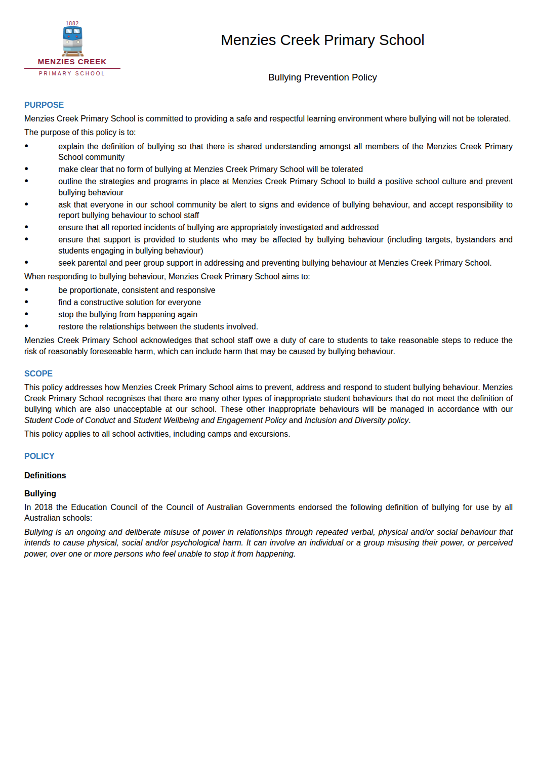1882
🚆
MENZIES CREEK
PRIMARY SCHOOL
Menzies Creek Primary School
Bullying Prevention Policy
Purpose
Menzies Creek Primary School is committed to providing a safe and respectful learning environment where bullying will not be tolerated.
The purpose of this policy is to:
explain the definition of bullying so that there is shared understanding amongst all members of the Menzies Creek Primary School community
make clear that no form of bullying at Menzies Creek Primary School will be tolerated
outline the strategies and programs in place at Menzies Creek Primary School to build a positive school culture and prevent bullying behaviour
ask that everyone in our school community be alert to signs and evidence of bullying behaviour, and accept responsibility to report bullying behaviour to school staff
ensure that all reported incidents of bullying are appropriately investigated and addressed
ensure that support is provided to students who may be affected by bullying behaviour (including targets, bystanders and students engaging in bullying behaviour)
seek parental and peer group support in addressing and preventing bullying behaviour at Menzies Creek Primary School.
When responding to bullying behaviour, Menzies Creek Primary School aims to:
be proportionate, consistent and responsive
find a constructive solution for everyone
stop the bullying from happening again
restore the relationships between the students involved.
Menzies Creek Primary School acknowledges that school staff owe a duty of care to students to take reasonable steps to reduce the risk of reasonably foreseeable harm, which can include harm that may be caused by bullying behaviour.
Scope
This policy addresses how Menzies Creek Primary School aims to prevent, address and respond to student bullying behaviour. Menzies Creek Primary School recognises that there are many other types of inappropriate student behaviours that do not meet the definition of bullying which are also unacceptable at our school. These other inappropriate behaviours will be managed in accordance with our Student Code of Conduct and Student Wellbeing and Engagement Policy and Inclusion and Diversity policy.
This policy applies to all school activities, including camps and excursions.
Policy
Definitions
Bullying
In 2018 the Education Council of the Council of Australian Governments endorsed the following definition of bullying for use by all Australian schools:
Bullying is an ongoing and deliberate misuse of power in relationships through repeated verbal, physical and/or social behaviour that intends to cause physical, social and/or psychological harm. It can involve an individual or a group misusing their power, or perceived power, over one or more persons who feel unable to stop it from happening.